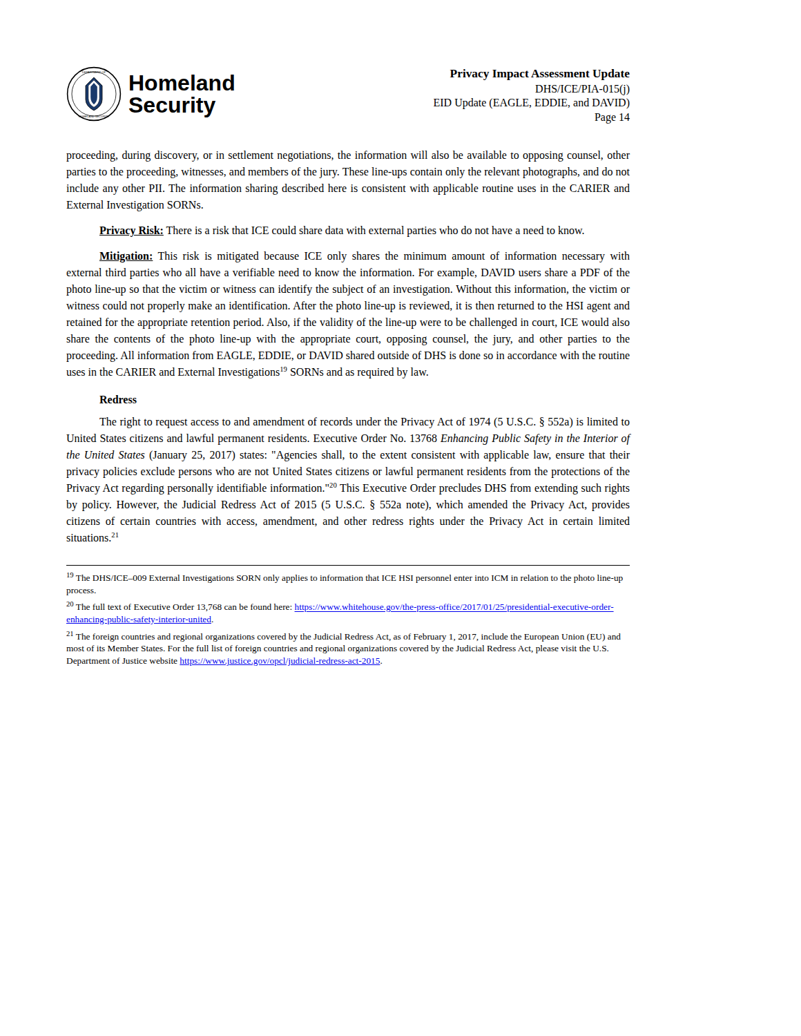DEPARTMENT OF HOMELAND SECURITY
Homeland
Security
Privacy Impact Assessment Update
DHS/ICE/PIA-015(j)
EID Update (EAGLE, EDDIE, and DAVID)
Page 14
proceeding, during discovery, or in settlement negotiations, the information will also be available to opposing counsel, other parties to the proceeding, witnesses, and members of the jury. These line-ups contain only the relevant photographs, and do not include any other PII. The information sharing described here is consistent with applicable routine uses in the CARIER and External Investigation SORNs.
Privacy Risk: There is a risk that ICE could share data with external parties who do not have a need to know.
Mitigation: This risk is mitigated because ICE only shares the minimum amount of information necessary with external third parties who all have a verifiable need to know the information. For example, DAVID users share a PDF of the photo line-up so that the victim or witness can identify the subject of an investigation. Without this information, the victim or witness could not properly make an identification. After the photo line-up is reviewed, it is then returned to the HSI agent and retained for the appropriate retention period. Also, if the validity of the line-up were to be challenged in court, ICE would also share the contents of the photo line-up with the appropriate court, opposing counsel, the jury, and other parties to the proceeding. All information from EAGLE, EDDIE, or DAVID shared outside of DHS is done so in accordance with the routine uses in the CARIER and External Investigations19 SORNs and as required by law.
Redress
The right to request access to and amendment of records under the Privacy Act of 1974 (5 U.S.C. § 552a) is limited to United States citizens and lawful permanent residents. Executive Order No. 13768 Enhancing Public Safety in the Interior of the United States (January 25, 2017) states: "Agencies shall, to the extent consistent with applicable law, ensure that their privacy policies exclude persons who are not United States citizens or lawful permanent residents from the protections of the Privacy Act regarding personally identifiable information."20 This Executive Order precludes DHS from extending such rights by policy. However, the Judicial Redress Act of 2015 (5 U.S.C. § 552a note), which amended the Privacy Act, provides citizens of certain countries with access, amendment, and other redress rights under the Privacy Act in certain limited situations.21
19 The DHS/ICE–009 External Investigations SORN only applies to information that ICE HSI personnel enter into ICM in relation to the photo line-up process.
20 The full text of Executive Order 13,768 can be found here: https://www.whitehouse.gov/the-press-office/2017/01/25/presidential-executive-order-enhancing-public-safety-interior-united.
21 The foreign countries and regional organizations covered by the Judicial Redress Act, as of February 1, 2017, include the European Union (EU) and most of its Member States. For the full list of foreign countries and regional organizations covered by the Judicial Redress Act, please visit the U.S. Department of Justice website https://www.justice.gov/opcl/judicial-redress-act-2015.